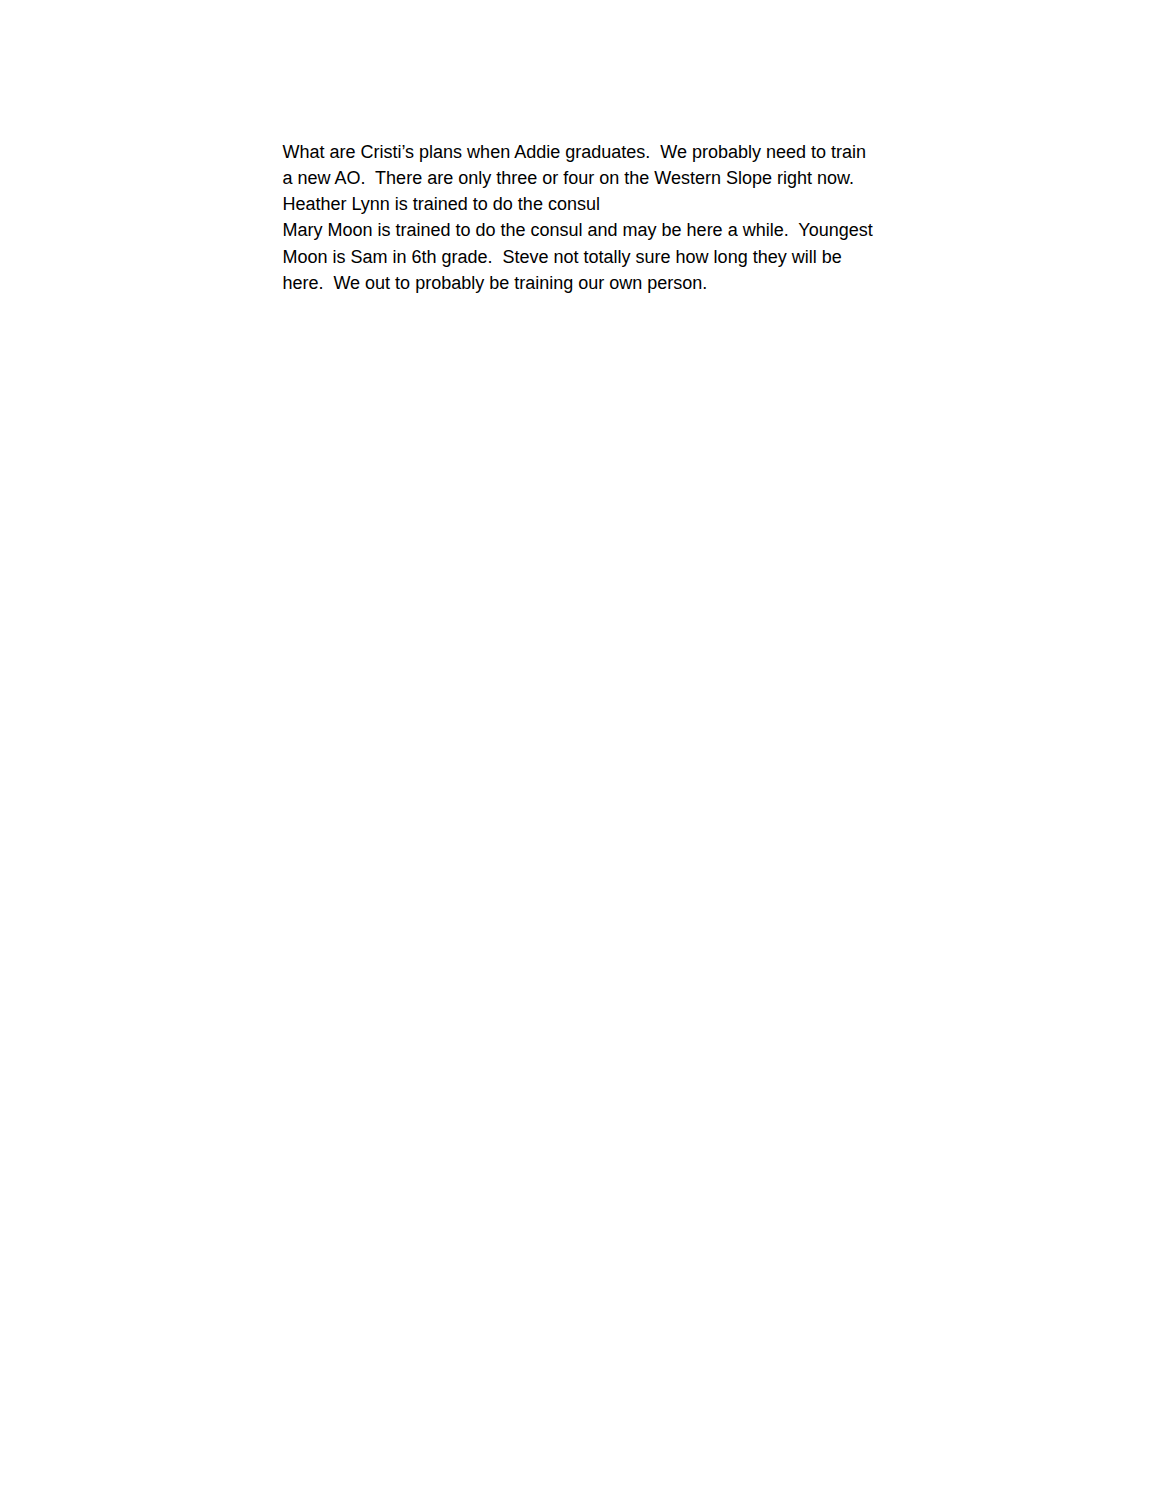What are Cristi’s plans when Addie graduates. We probably need to train a new AO. There are only three or four on the Western Slope right now.
Heather Lynn is trained to do the consul
Mary Moon is trained to do the consul and may be here a while. Youngest Moon is Sam in 6th grade. Steve not totally sure how long they will be here. We out to probably be training our own person.